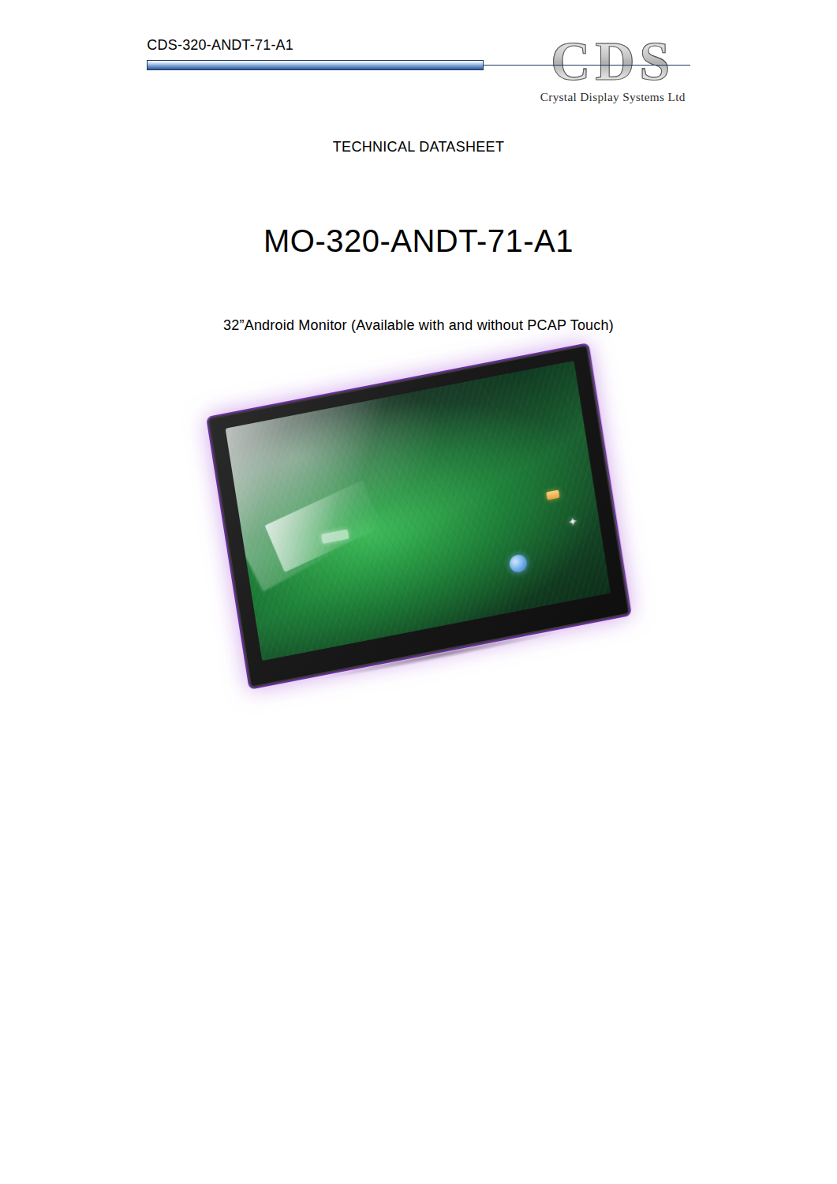CDS-320-ANDT-71-A1
CDS
Crystal Display Systems Ltd
TECHNICAL DATASHEET
MO-320-ANDT-71-A1
32”Android Monitor (Available with and without PCAP Touch)
✦